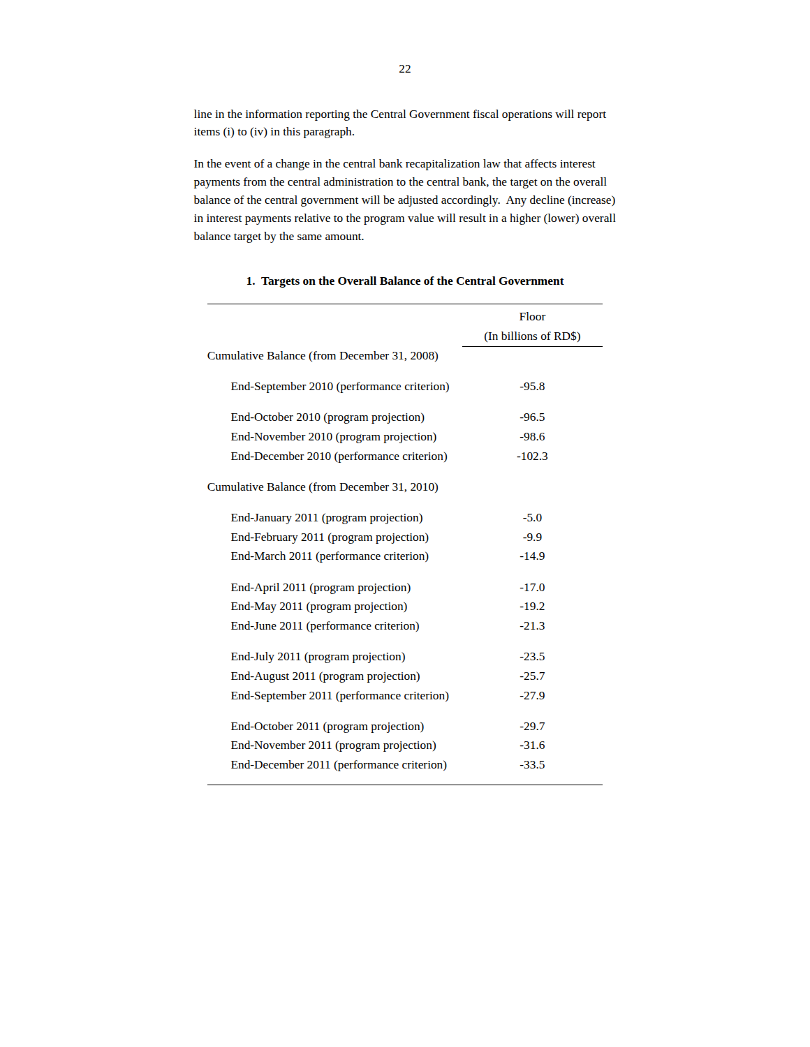22
line in the information reporting the Central Government fiscal operations will report items (i) to (iv) in this paragraph.
In the event of a change in the central bank recapitalization law that affects interest payments from the central administration to the central bank, the target on the overall balance of the central government will be adjusted accordingly. Any decline (increase) in interest payments relative to the program value will result in a higher (lower) overall balance target by the same amount.
1. Targets on the Overall Balance of the Central Government
| | Floor |
| | (In billions of RD$) |
| Cumulative Balance (from December 31, 2008) | |
| End-September 2010 (performance criterion) | -95.8 |
| End-October 2010 (program projection) | -96.5 |
| End-November 2010 (program projection) | -98.6 |
| End-December 2010 (performance criterion) | -102.3 |
| Cumulative Balance (from December 31, 2010) | |
| End-January 2011 (program projection) | -5.0 |
| End-February 2011 (program projection) | -9.9 |
| End-March 2011 (performance criterion) | -14.9 |
| End-April 2011 (program projection) | -17.0 |
| End-May 2011 (program projection) | -19.2 |
| End-June 2011 (performance criterion) | -21.3 |
| End-July 2011 (program projection) | -23.5 |
| End-August 2011 (program projection) | -25.7 |
| End-September 2011 (performance criterion) | -27.9 |
| End-October 2011 (program projection) | -29.7 |
| End-November 2011 (program projection) | -31.6 |
| End-December 2011 (performance criterion) | -33.5 |